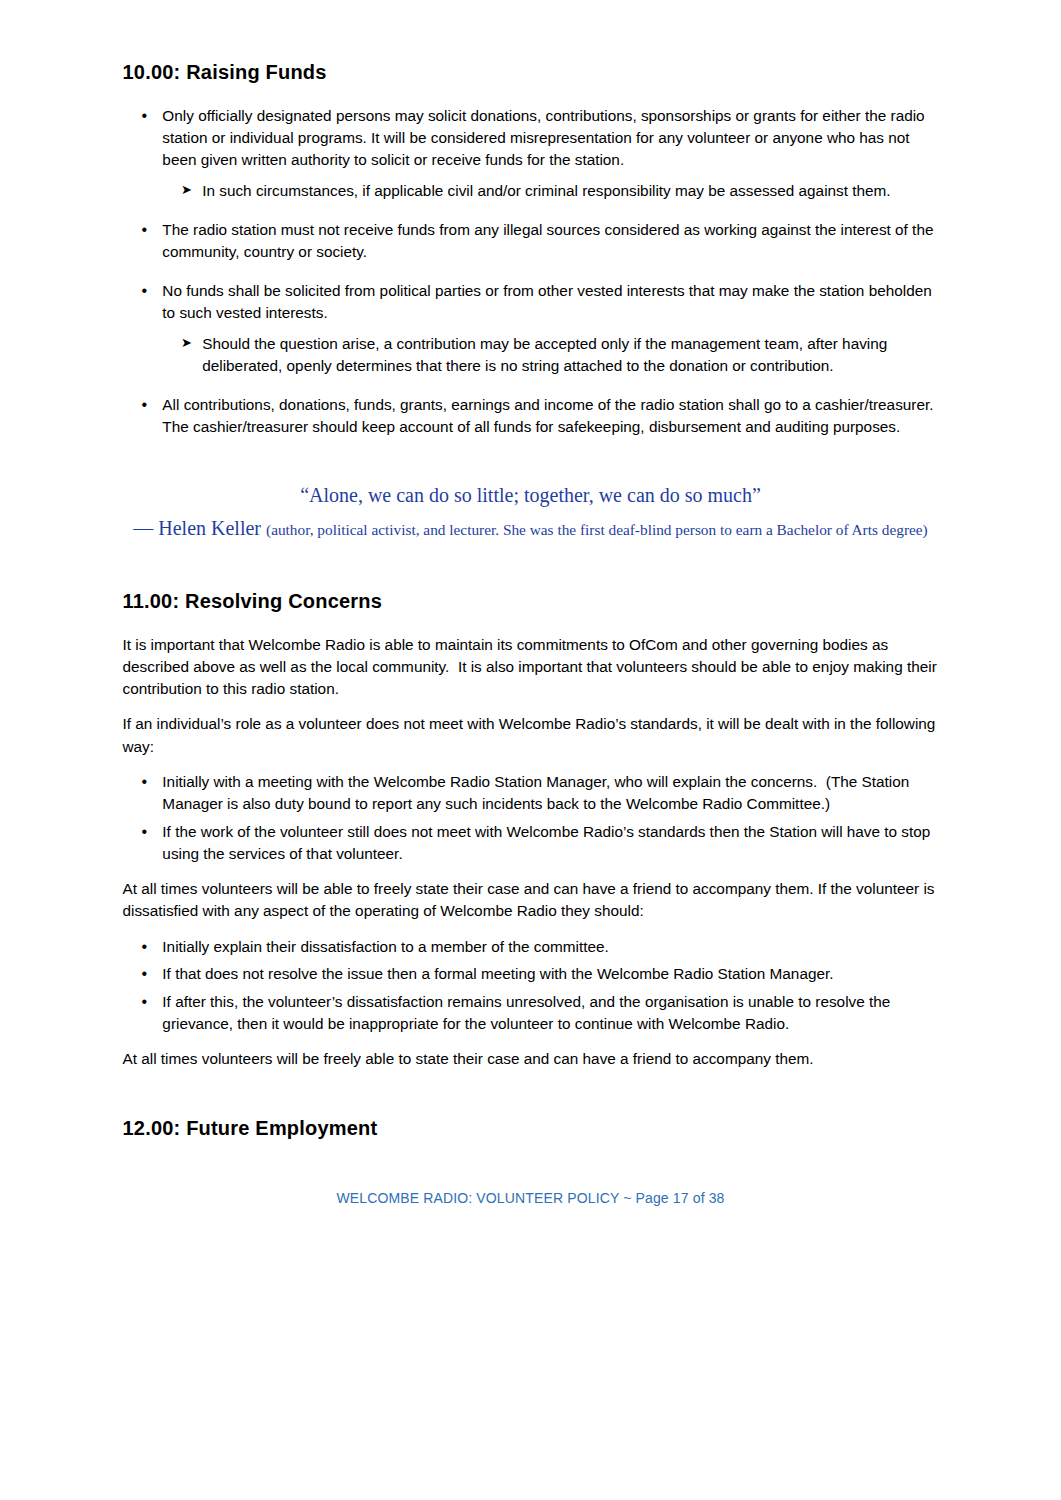10.00: Raising Funds
Only officially designated persons may solicit donations, contributions, sponsorships or grants for either the radio station or individual programs. It will be considered misrepresentation for any volunteer or anyone who has not been given written authority to solicit or receive funds for the station.
In such circumstances, if applicable civil and/or criminal responsibility may be assessed against them.
The radio station must not receive funds from any illegal sources considered as working against the interest of the community, country or society.
No funds shall be solicited from political parties or from other vested interests that may make the station beholden to such vested interests.
Should the question arise, a contribution may be accepted only if the management team, after having deliberated, openly determines that there is no string attached to the donation or contribution.
All contributions, donations, funds, grants, earnings and income of the radio station shall go to a cashier/treasurer. The cashier/treasurer should keep account of all funds for safekeeping, disbursement and auditing purposes.
“Alone, we can do so little; together, we can do so much”
— Helen Keller (author, political activist, and lecturer. She was the first deaf-blind person to earn a Bachelor of Arts degree)
11.00: Resolving Concerns
It is important that Welcombe Radio is able to maintain its commitments to OfCom and other governing bodies as described above as well as the local community. It is also important that volunteers should be able to enjoy making their contribution to this radio station.
If an individual’s role as a volunteer does not meet with Welcombe Radio’s standards, it will be dealt with in the following way:
Initially with a meeting with the Welcombe Radio Station Manager, who will explain the concerns. (The Station Manager is also duty bound to report any such incidents back to the Welcombe Radio Committee.)
If the work of the volunteer still does not meet with Welcombe Radio’s standards then the Station will have to stop using the services of that volunteer.
At all times volunteers will be able to freely state their case and can have a friend to accompany them. If the volunteer is dissatisfied with any aspect of the operating of Welcombe Radio they should:
Initially explain their dissatisfaction to a member of the committee.
If that does not resolve the issue then a formal meeting with the Welcombe Radio Station Manager.
If after this, the volunteer’s dissatisfaction remains unresolved, and the organisation is unable to resolve the grievance, then it would be inappropriate for the volunteer to continue with Welcombe Radio.
At all times volunteers will be freely able to state their case and can have a friend to accompany them.
12.00: Future Employment
WELCOMBE RADIO: VOLUNTEER POLICY ~ Page 17 of 38